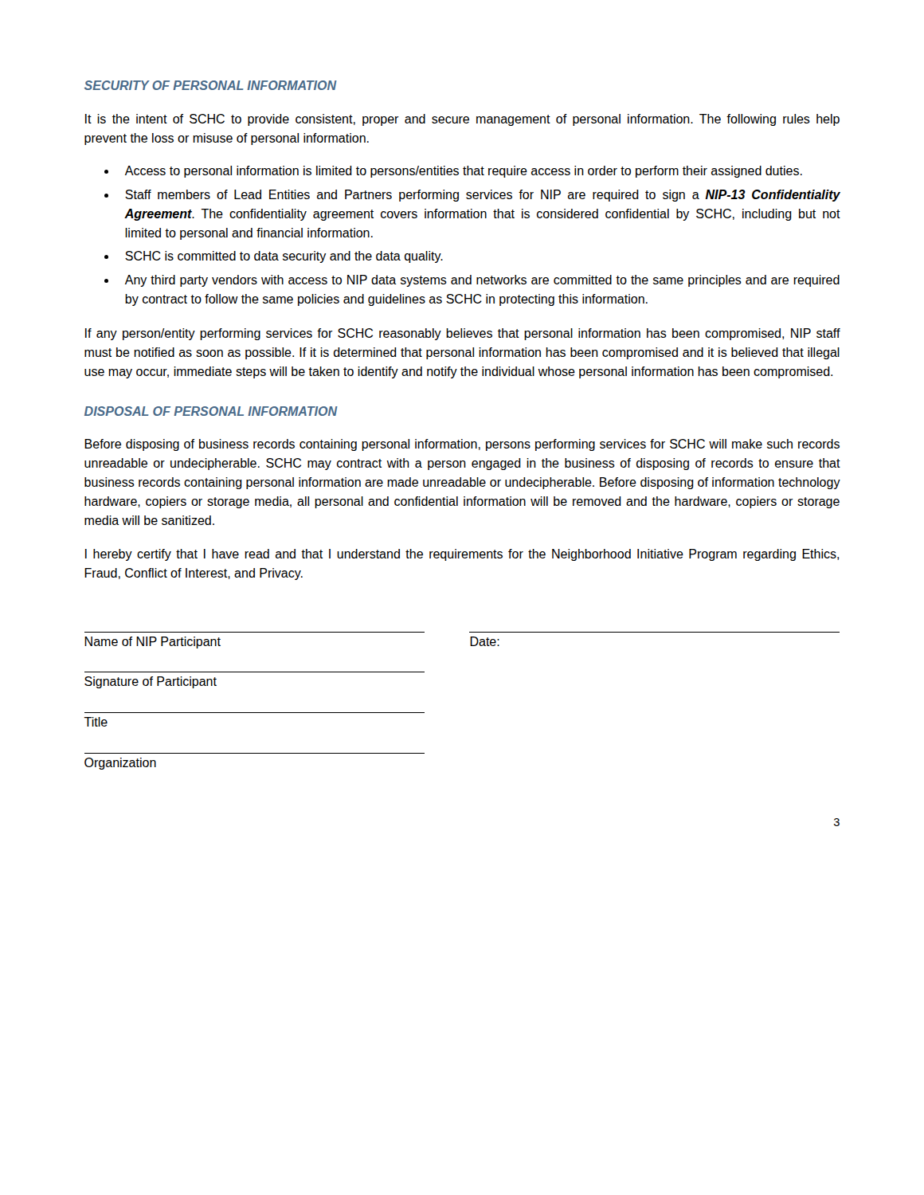SECURITY OF PERSONAL INFORMATION
It is the intent of SCHC to provide consistent, proper and secure management of personal information. The following rules help prevent the loss or misuse of personal information.
Access to personal information is limited to persons/entities that require access in order to perform their assigned duties.
Staff members of Lead Entities and Partners performing services for NIP are required to sign a NIP-13 Confidentiality Agreement. The confidentiality agreement covers information that is considered confidential by SCHC, including but not limited to personal and financial information.
SCHC is committed to data security and the data quality.
Any third party vendors with access to NIP data systems and networks are committed to the same principles and are required by contract to follow the same policies and guidelines as SCHC in protecting this information.
If any person/entity performing services for SCHC reasonably believes that personal information has been compromised, NIP staff must be notified as soon as possible. If it is determined that personal information has been compromised and it is believed that illegal use may occur, immediate steps will be taken to identify and notify the individual whose personal information has been compromised.
DISPOSAL OF PERSONAL INFORMATION
Before disposing of business records containing personal information, persons performing services for SCHC will make such records unreadable or undecipherable. SCHC may contract with a person engaged in the business of disposing of records to ensure that business records containing personal information are made unreadable or undecipherable. Before disposing of information technology hardware, copiers or storage media, all personal and confidential information will be removed and the hardware, copiers or storage media will be sanitized.
I hereby certify that I have read and that I understand the requirements for the Neighborhood Initiative Program regarding Ethics, Fraud, Conflict of Interest, and Privacy.
| Name of NIP Participant | | Date: |
| Signature of Participant | | |
| Title | | |
| Organization | | |
3